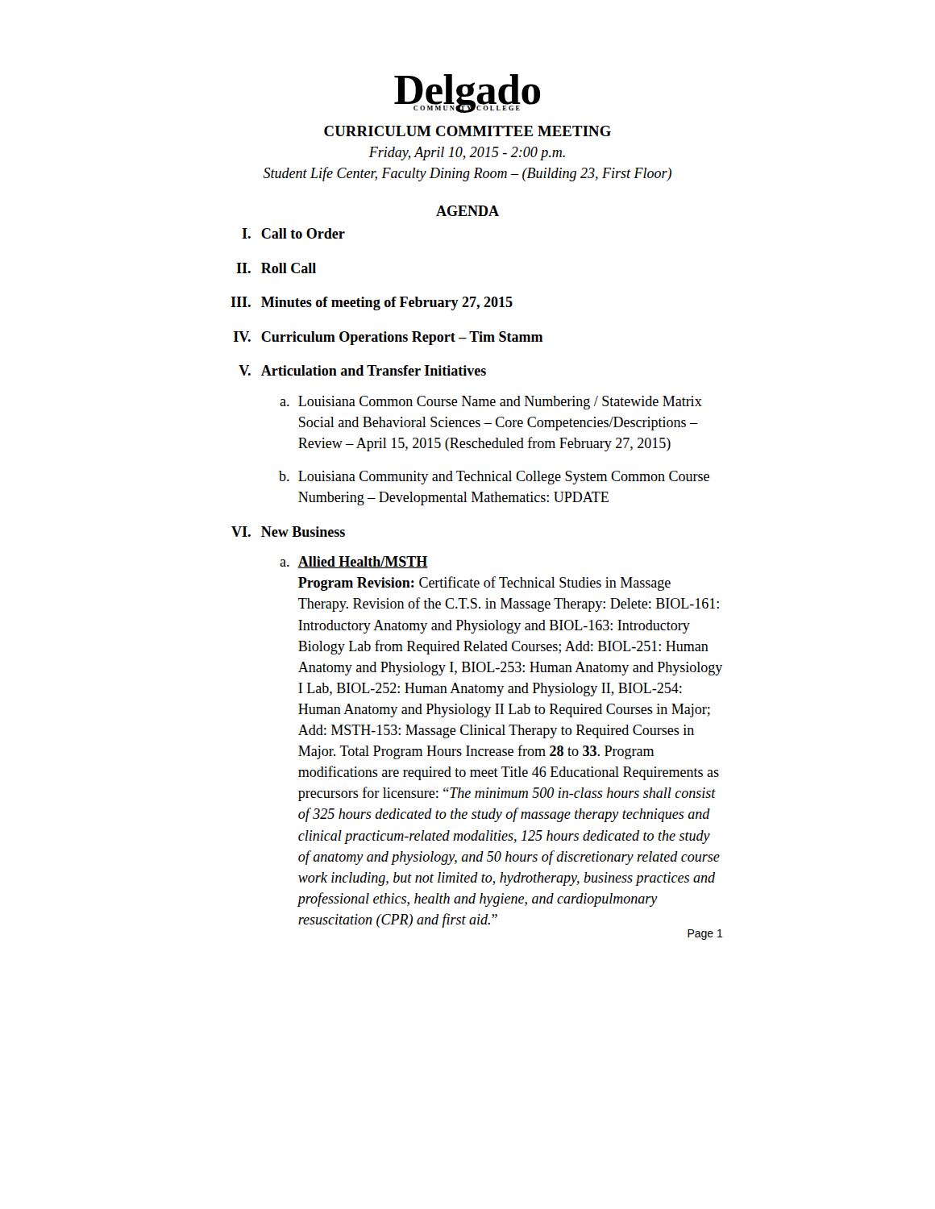DelgadoCOMMUNITY COLLEGE
CURRICULUM COMMITTEE MEETING
Friday, April 10, 2015 - 2:00 p.m.
Student Life Center, Faculty Dining Room – (Building 23, First Floor)
AGENDA
Call to Order
Roll Call
Minutes of meeting of February 27, 2015
Curriculum Operations Report – Tim Stamm
Articulation and Transfer Initiatives
Louisiana Common Course Name and Numbering / Statewide Matrix Social and Behavioral Sciences – Core Competencies/Descriptions – Review – April 15, 2015 (Rescheduled from February 27, 2015)
Louisiana Community and Technical College System Common Course Numbering – Developmental Mathematics: UPDATE
New Business
Allied Health/MSTH
Program Revision: Certificate of Technical Studies in Massage Therapy. Revision of the C.T.S. in Massage Therapy: Delete: BIOL-161: Introductory Anatomy and Physiology and BIOL-163: Introductory Biology Lab from Required Related Courses; Add: BIOL-251: Human Anatomy and Physiology I, BIOL-253: Human Anatomy and Physiology I Lab, BIOL-252: Human Anatomy and Physiology II, BIOL-254: Human Anatomy and Physiology II Lab to Required Courses in Major; Add: MSTH-153: Massage Clinical Therapy to Required Courses in Major. Total Program Hours Increase from 28 to 33. Program modifications are required to meet Title 46 Educational Requirements as precursors for licensure: “The minimum 500 in-class hours shall consist of 325 hours dedicated to the study of massage therapy techniques and clinical practicum-related modalities, 125 hours dedicated to the study of anatomy and physiology, and 50 hours of discretionary related course work including, but not limited to, hydrotherapy, business practices and professional ethics, health and hygiene, and cardiopulmonary resuscitation (CPR) and first aid.”
Page 1